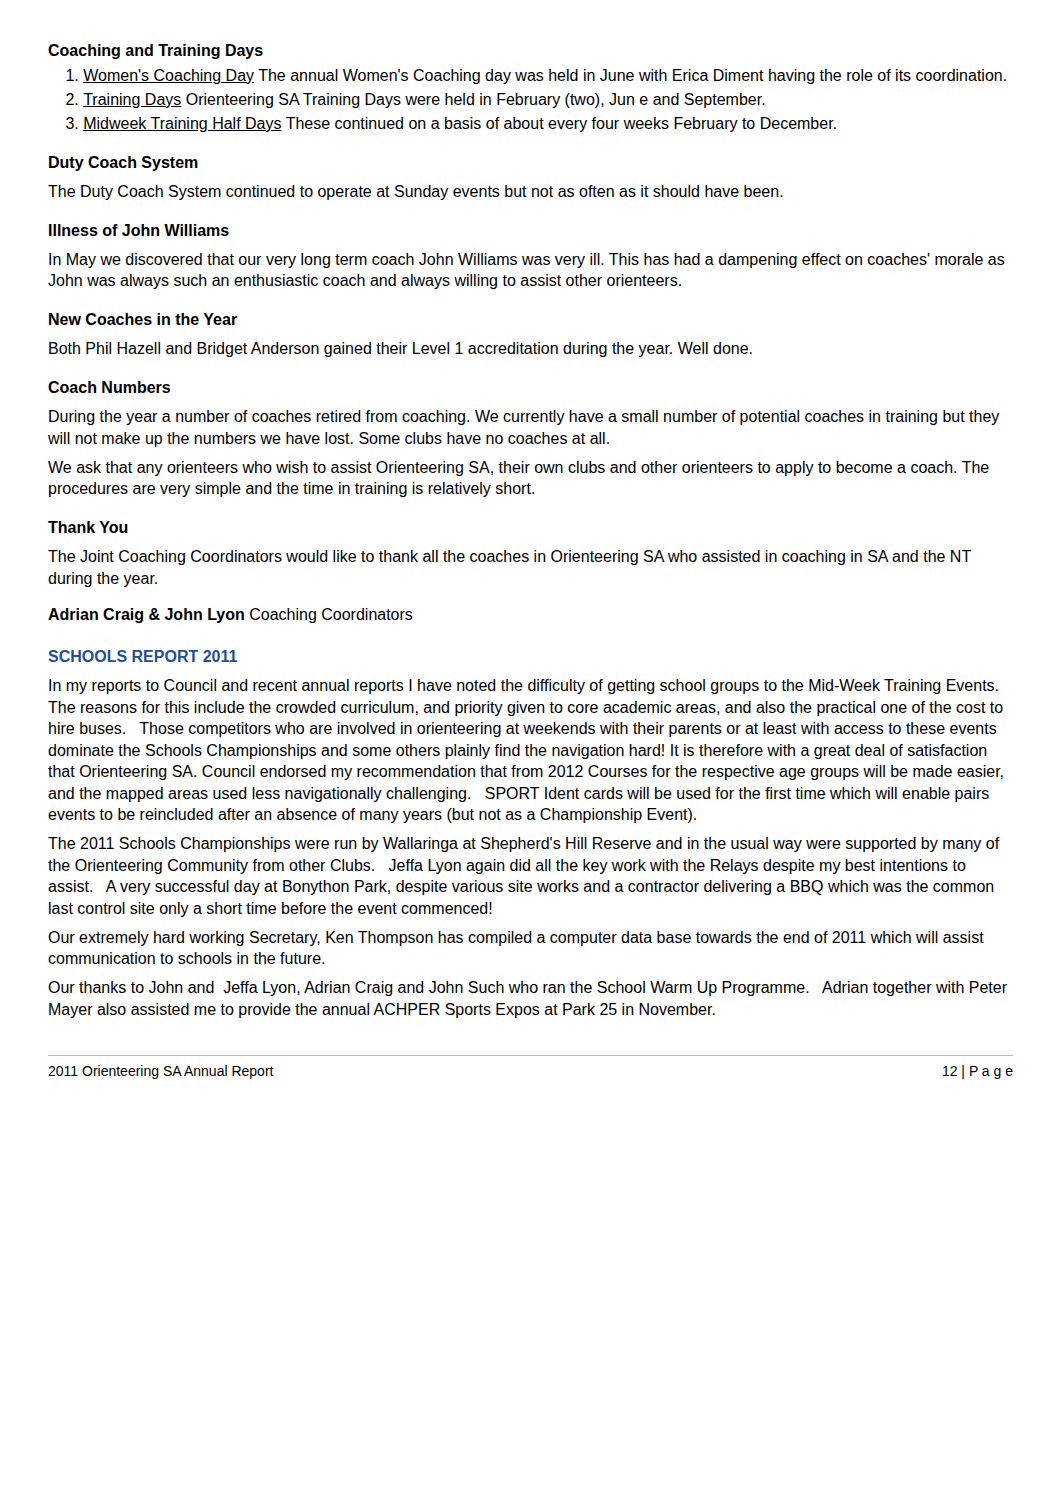Coaching and Training Days
Women's Coaching Day The annual Women's Coaching day was held in June with Erica Diment having the role of its coordination.
Training Days Orienteering SA Training Days were held in February (two), Jun e and September.
Midweek Training Half Days These continued on a basis of about every four weeks February to December.
Duty Coach System
The Duty Coach System continued to operate at Sunday events but not as often as it should have been.
Illness of John Williams
In May we discovered that our very long term coach John Williams was very ill. This has had a dampening effect on coaches' morale as John was always such an enthusiastic coach and always willing to assist other orienteers.
New Coaches in the Year
Both Phil Hazell and Bridget Anderson gained their Level 1 accreditation during the year. Well done.
Coach Numbers
During the year a number of coaches retired from coaching. We currently have a small number of potential coaches in training but they will not make up the numbers we have lost. Some clubs have no coaches at all.
We ask that any orienteers who wish to assist Orienteering SA, their own clubs and other orienteers to apply to become a coach. The procedures are very simple and the time in training is relatively short.
Thank You
The Joint Coaching Coordinators would like to thank all the coaches in Orienteering SA who assisted in coaching in SA and the NT during the year.
Adrian Craig & John Lyon Coaching Coordinators
SCHOOLS REPORT 2011
In my reports to Council and recent annual reports I have noted the difficulty of getting school groups to the Mid-Week Training Events. The reasons for this include the crowded curriculum, and priority given to core academic areas, and also the practical one of the cost to hire buses. Those competitors who are involved in orienteering at weekends with their parents or at least with access to these events dominate the Schools Championships and some others plainly find the navigation hard! It is therefore with a great deal of satisfaction that Orienteering SA. Council endorsed my recommendation that from 2012 Courses for the respective age groups will be made easier, and the mapped areas used less navigationally challenging. SPORT Ident cards will be used for the first time which will enable pairs events to be reincluded after an absence of many years (but not as a Championship Event).
The 2011 Schools Championships were run by Wallaringa at Shepherd's Hill Reserve and in the usual way were supported by many of the Orienteering Community from other Clubs. Jeffa Lyon again did all the key work with the Relays despite my best intentions to assist. A very successful day at Bonython Park, despite various site works and a contractor delivering a BBQ which was the common last control site only a short time before the event commenced!
Our extremely hard working Secretary, Ken Thompson has compiled a computer data base towards the end of 2011 which will assist communication to schools in the future.
Our thanks to John and Jeffa Lyon, Adrian Craig and John Such who ran the School Warm Up Programme. Adrian together with Peter Mayer also assisted me to provide the annual ACHPER Sports Expos at Park 25 in November.
2011 Orienteering SA Annual Report 12 | P a g e